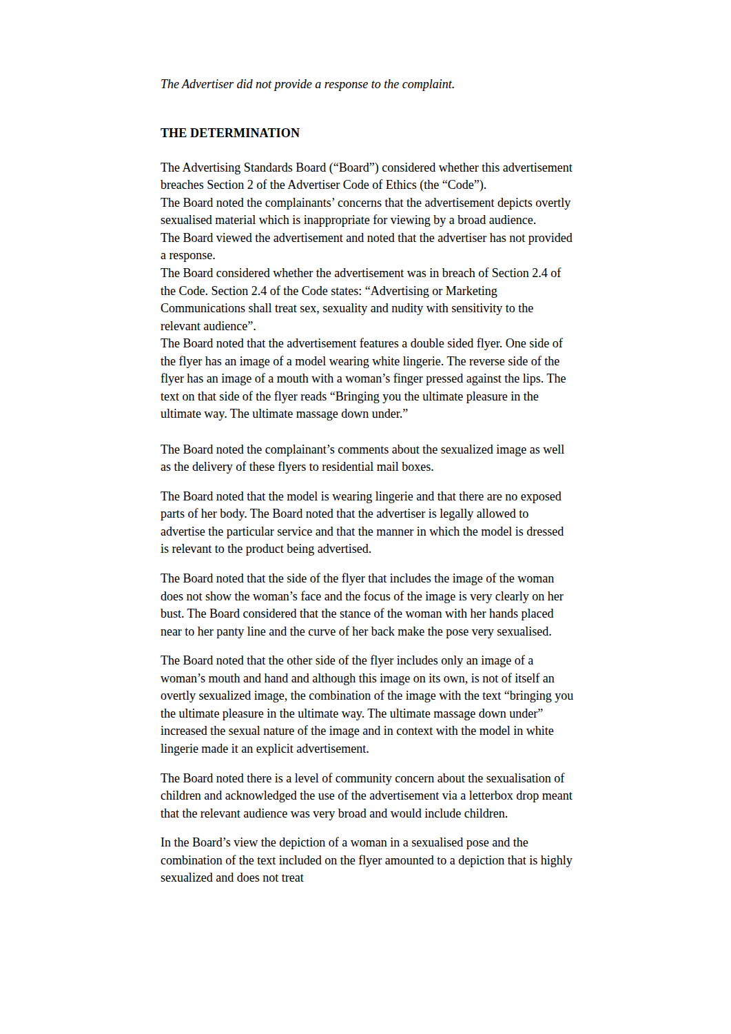The Advertiser did not provide a response to the complaint.
THE DETERMINATION
The Advertising Standards Board (“Board”) considered whether this advertisement breaches Section 2 of the Advertiser Code of Ethics (the “Code”).
The Board noted the complainants’ concerns that the advertisement depicts overtly sexualised material which is inappropriate for viewing by a broad audience.
The Board viewed the advertisement and noted that the advertiser has not provided a response.
The Board considered whether the advertisement was in breach of Section 2.4 of the Code. Section 2.4 of the Code states: “Advertising or Marketing Communications shall treat sex, sexuality and nudity with sensitivity to the relevant audience”.
The Board noted that the advertisement features a double sided flyer. One side of the flyer has an image of a model wearing white lingerie. The reverse side of the flyer has an image of a mouth with a woman’s finger pressed against the lips. The text on that side of the flyer reads “Bringing you the ultimate pleasure in the ultimate way. The ultimate massage down under.”
The Board noted the complainant’s comments about the sexualized image as well as the delivery of these flyers to residential mail boxes.
The Board noted that the model is wearing lingerie and that there are no exposed parts of her body. The Board noted that the advertiser is legally allowed to advertise the particular service and that the manner in which the model is dressed is relevant to the product being advertised.
The Board noted that the side of the flyer that includes the image of the woman does not show the woman’s face and the focus of the image is very clearly on her bust. The Board considered that the stance of the woman with her hands placed near to her panty line and the curve of her back make the pose very sexualised.
The Board noted that the other side of the flyer includes only an image of a woman’s mouth and hand and although this image on its own, is not of itself an overtly sexualized image, the combination of the image with the text “bringing you the ultimate pleasure in the ultimate way. The ultimate massage down under” increased the sexual nature of the image and in context with the model in white lingerie made it an explicit advertisement.
The Board noted there is a level of community concern about the sexualisation of children and acknowledged the use of the advertisement via a letterbox drop meant that the relevant audience was very broad and would include children.
In the Board’s view the depiction of a woman in a sexualised pose and the combination of the text included on the flyer amounted to a depiction that is highly sexualized and does not treat